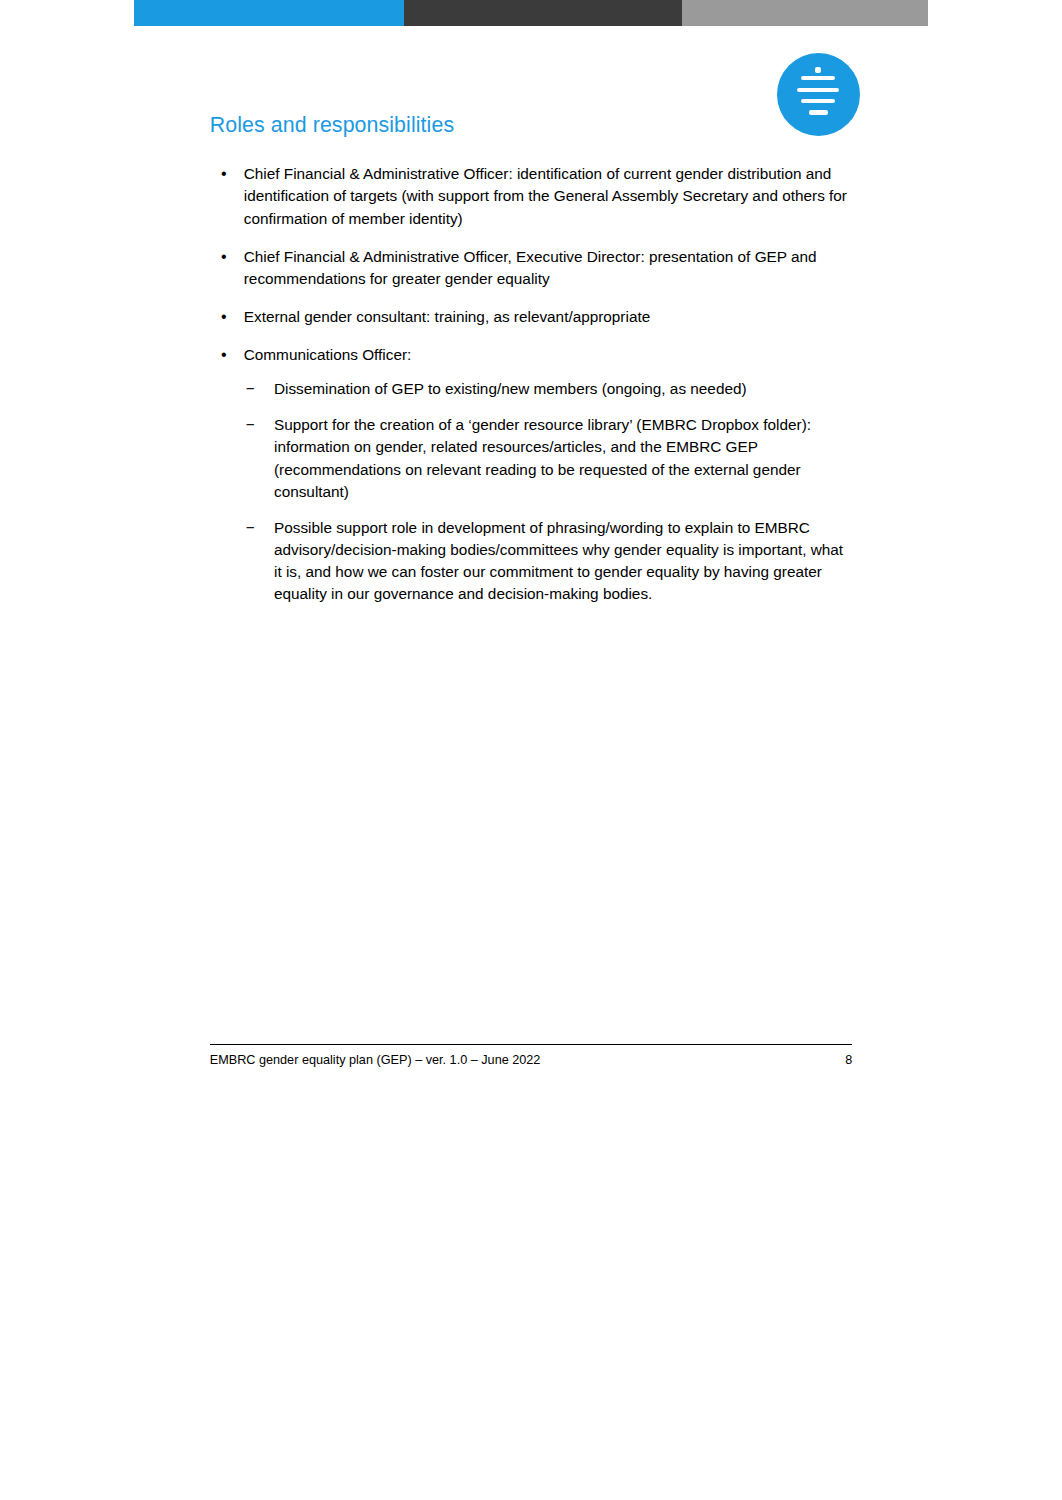Roles and responsibilities
Chief Financial & Administrative Officer: identification of current gender distribution and identification of targets (with support from the General Assembly Secretary and others for confirmation of member identity)
Chief Financial & Administrative Officer, Executive Director: presentation of GEP and recommendations for greater gender equality
External gender consultant: training, as relevant/appropriate
Communications Officer:
Dissemination of GEP to existing/new members (ongoing, as needed)
Support for the creation of a ‘gender resource library’ (EMBRC Dropbox folder): information on gender, related resources/articles, and the EMBRC GEP (recommendations on relevant reading to be requested of the external gender consultant)
Possible support role in development of phrasing/wording to explain to EMBRC advisory/decision-making bodies/committees why gender equality is important, what it is, and how we can foster our commitment to gender equality by having greater equality in our governance and decision-making bodies.
EMBRC gender equality plan (GEP) – ver. 1.0 – June 2022
8